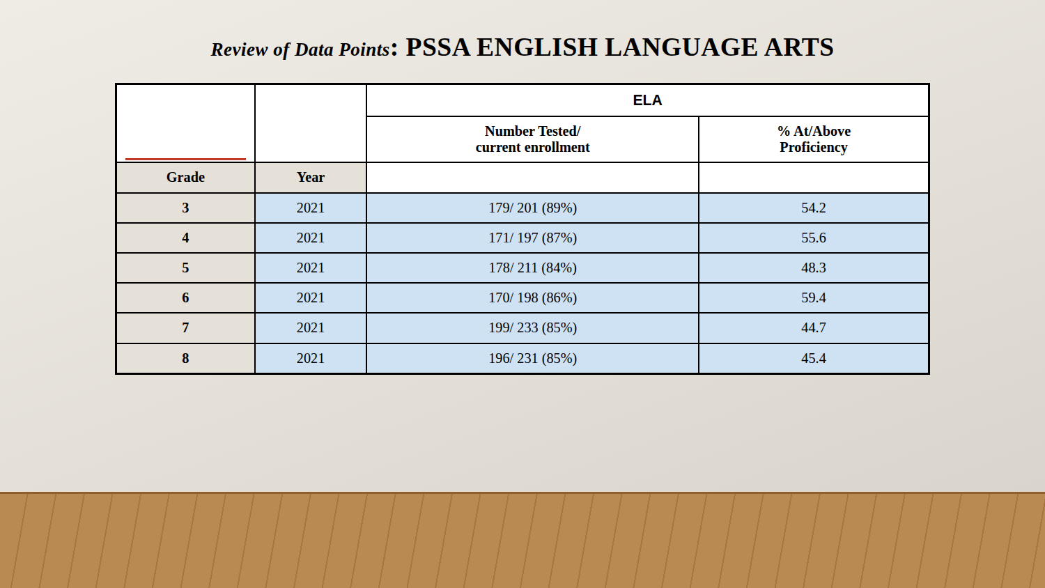Review of Data Points: PSSA English Language Arts
PSSA English Language Arts results by grade, 2021
| | | ELA |
| --- | --- | --- |
| Number Tested/ current enrollment | % At/Above Proficiency |
| Grade | Year | | |
| 3 | 2021 | 179/ 201 (89%) | 54.2 |
| 4 | 2021 | 171/ 197 (87%) | 55.6 |
| 5 | 2021 | 178/ 211 (84%) | 48.3 |
| 6 | 2021 | 170/ 198 (86%) | 59.4 |
| 7 | 2021 | 199/ 233 (85%) | 44.7 |
| 8 | 2021 | 196/ 231 (85%) | 45.4 |